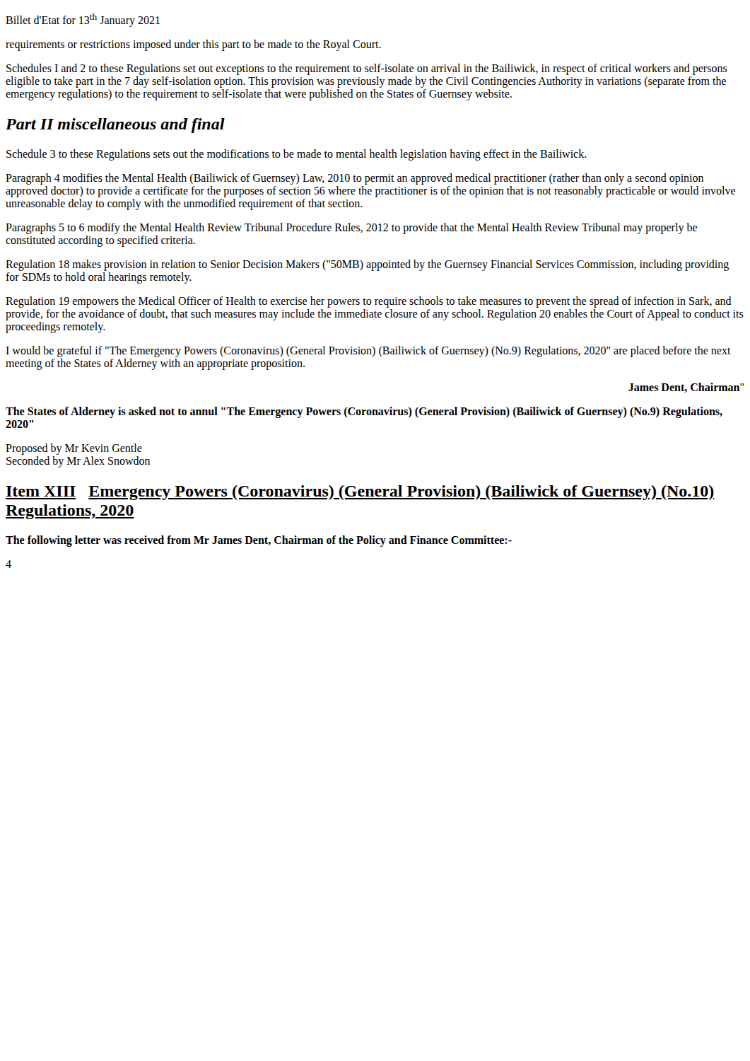Billet d'Etat for 13th January 2021
requirements or restrictions imposed under this part to be made to the Royal Court.
Schedules I and 2 to these Regulations set out exceptions to the requirement to self-isolate on arrival in the Bailiwick, in respect of critical workers and persons eligible to take part in the 7 day self-isolation option. This provision was previously made by the Civil Contingencies Authority in variations (separate from the emergency regulations) to the requirement to self-isolate that were published on the States of Guernsey website.
Part II miscellaneous and final
Schedule 3 to these Regulations sets out the modifications to be made to mental health legislation having effect in the Bailiwick.
Paragraph 4 modifies the Mental Health (Bailiwick of Guernsey) Law, 2010 to permit an approved medical practitioner (rather than only a second opinion approved doctor) to provide a certificate for the purposes of section 56 where the practitioner is of the opinion that is not reasonably practicable or would involve unreasonable delay to comply with the unmodified requirement of that section.
Paragraphs 5 to 6 modify the Mental Health Review Tribunal Procedure Rules, 2012 to provide that the Mental Health Review Tribunal may properly be constituted according to specified criteria.
Regulation 18 makes provision in relation to Senior Decision Makers ("50MB) appointed by the Guernsey Financial Services Commission, including providing for SDMs to hold oral hearings remotely.
Regulation 19 empowers the Medical Officer of Health to exercise her powers to require schools to take measures to prevent the spread of infection in Sark, and provide, for the avoidance of doubt, that such measures may include the immediate closure of any school. Regulation 20 enables the Court of Appeal to conduct its proceedings remotely.
I would be grateful if "The Emergency Powers (Coronavirus) (General Provision) (Bailiwick of Guernsey) (No.9) Regulations, 2020" are placed before the next meeting of the States of Alderney with an appropriate proposition.
James Dent, Chairman"
The States of Alderney is asked not to annul "The Emergency Powers (Coronavirus) (General Provision) (Bailiwick of Guernsey) (No.9) Regulations, 2020"
Proposed by Mr Kevin Gentle
Seconded by Mr Alex Snowdon
Item XIII Emergency Powers (Coronavirus) (General Provision) (Bailiwick of Guernsey) (No.10) Regulations, 2020
The following letter was received from Mr James Dent, Chairman of the Policy and Finance Committee:-
4